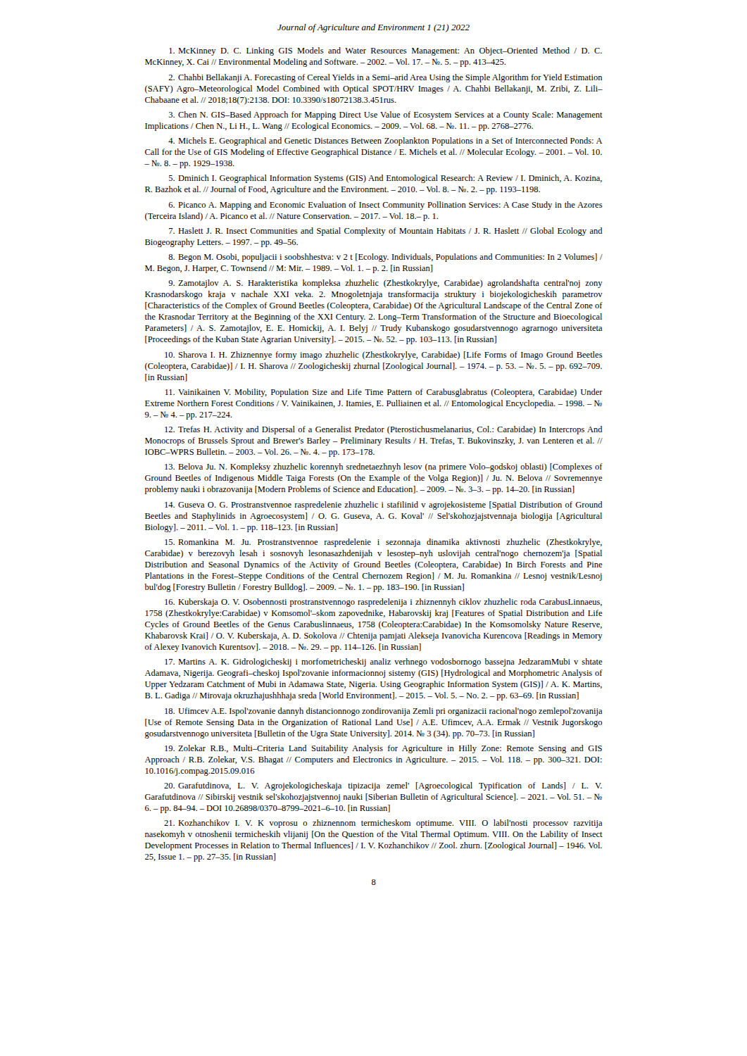Journal of Agriculture and Environment 1 (21) 2022
McKinney D. C. Linking GIS Models and Water Resources Management: An Object–Oriented Method / D. C. McKinney, X. Cai // Environmental Modeling and Software. – 2002. – Vol. 17. – №. 5. – pp. 413–425.
Chahbi Bellakanji A. Forecasting of Cereal Yields in a Semi–arid Area Using the Simple Algorithm for Yield Estimation (SAFY) Agro–Meteorological Model Combined with Optical SPOT/HRV Images / A. Chahbi Bellakanji, M. Zribi, Z. Lili–Chabaane et al. // 2018;18(7):2138. DOI: 10.3390/s18072138.3.451rus.
Chen N. GIS–Based Approach for Mapping Direct Use Value of Ecosystem Services at a County Scale: Management Implications / Chen N., Li H., L. Wang // Ecological Economics. – 2009. – Vol. 68. – №. 11. – pp. 2768–2776.
Michels E. Geographical and Genetic Distances Between Zooplankton Populations in a Set of Interconnected Ponds: A Call for the Use of GIS Modeling of Effective Geographical Distance / E. Michels et al. // Molecular Ecology. – 2001. – Vol. 10. – №. 8. – pp. 1929–1938.
Dminich I. Geographical Information Systems (GIS) And Entomological Research: A Review / I. Dminich, A. Kozina, R. Bazhok et al. // Journal of Food, Agriculture and the Environment. – 2010. – Vol. 8. – №. 2. – pp. 1193–1198.
Picanco A. Mapping and Economic Evaluation of Insect Community Pollination Services: A Case Study in the Azores (Terceira Island) / A. Picanco et al. // Nature Conservation. – 2017. – Vol. 18.– p. 1.
Haslett J. R. Insect Communities and Spatial Complexity of Mountain Habitats / J. R. Haslett // Global Ecology and Biogeography Letters. – 1997. – pp. 49–56.
Begon M. Osobi, populjacii i soobshhestva: v 2 t [Ecology. Individuals, Populations and Communities: In 2 Volumes] / M. Begon, J. Harper, C. Townsend // M: Mir. – 1989. – Vol. 1. – p. 2. [in Russian]
Zamotajlov A. S. Harakteristika kompleksa zhuzhelic (Zhestkokrylye, Carabidae) agrolandshafta central'noj zony Krasnodarskogo kraja v nachale XXI veka. 2. Mnogoletnjaja transformacija struktury i biojekologicheskih parametrov [Characteristics of the Complex of Ground Beetles (Coleoptera, Carabidae) Of the Agricultural Landscape of the Central Zone of the Krasnodar Territory at the Beginning of the XXI Century. 2. Long–Term Transformation of the Structure and Bioecological Parameters] / A. S. Zamotajlov, E. E. Homickij, A. I. Belyj // Trudy Kubanskogo gosudarstvennogo agrarnogo universiteta [Proceedings of the Kuban State Agrarian University]. – 2015. – №. 52. – pp. 103–113. [in Russian]
Sharova I. H. Zhiznennye formy imago zhuzhelic (Zhestkokrylye, Carabidae) [Life Forms of Imago Ground Beetles (Coleoptera, Carabidae)] / I. H. Sharova // Zoologicheskij zhurnal [Zoological Journal]. – 1974. – p. 53. – №. 5. – pp. 692–709. [in Russian]
Vainikainen V. Mobility, Population Size and Life Time Pattern of Carabusglabratus (Coleoptera, Carabidae) Under Extreme Northern Forest Conditions / V. Vainikainen, J. Itamies, E. Pulliainen et al. // Entomological Encyclopedia. – 1998. – № 9. – № 4. – pp. 217–224.
Trefas H. Activity and Dispersal of a Generalist Predator (Pterostichusmelanarius, Col.: Carabidae) In Intercrops And Monocrops of Brussels Sprout and Brewer's Barley – Preliminary Results / H. Trefas, T. Bukovinszky, J. van Lenteren et al. // IOBC–WPRS Bulletin. – 2003. – Vol. 26. – №. 4. – pp. 173–178.
Belova Ju. N. Kompleksy zhuzhelic korennyh srednetaezhnyh lesov (na primere Volo–godskoj oblasti) [Complexes of Ground Beetles of Indigenous Middle Taiga Forests (On the Example of the Volga Region)] / Ju. N. Belova // Sovremennye problemy nauki i obrazovanija [Modern Problems of Science and Education]. – 2009. – №. 3–3. – pp. 14–20. [in Russian]
Guseva O. G. Prostranstvennoe raspredelenie zhuzhelic i stafilinid v agrojekosisteme [Spatial Distribution of Ground Beetles and Staphylinids in Agroecosystem] / O. G. Guseva, A. G. Koval' // Sel'skohozjajstvennaja biologija [Agricultural Biology]. – 2011. – Vol. 1. – pp. 118–123. [in Russian]
Romankina M. Ju. Prostranstvennoe raspredelenie i sezonnaja dinamika aktivnosti zhuzhelic (Zhestkokrylye, Carabidae) v berezovyh lesah i sosnovyh lesonasazhdenijah v lesostep–nyh uslovijah central'nogo chernozem'ja [Spatial Distribution and Seasonal Dynamics of the Activity of Ground Beetles (Coleoptera, Carabidae) In Birch Forests and Pine Plantations in the Forest–Steppe Conditions of the Central Chernozem Region] / M. Ju. Romankina // Lesnoj vestnik/Lesnoj bul'dog [Forestry Bulletin / Forestry Bulldog]. – 2009. – №. 1. – pp. 183–190. [in Russian]
Kuberskaja O. V. Osobennosti prostranstvennogo raspredelenija i zhiznennyh ciklov zhuzhelic roda CarabusLinnaeus, 1758 (Zhestkokrylye:Carabidae) v Komsomol'–skom zapovednike, Habarovskij kraj [Features of Spatial Distribution and Life Cycles of Ground Beetles of the Genus Carabuslinnaeus, 1758 (Coleoptera:Carabidae) In the Komsomolsky Nature Reserve, Khabarovsk Krai] / O. V. Kuberskaja, A. D. Sokolova // Chtenija pamjati Alekseja Ivanovicha Kurencova [Readings in Memory of Alexey Ivanovich Kurentsov]. – 2018. – №. 29. – pp. 114–126. [in Russian]
Martins A. K. Gidrologicheskij i morfometricheskij analiz verhnego vodosbornogo bassejna JedzaramMubi v shtate Adamava, Nigerija. Geografi–cheskoj Ispol'zovanie informacionnoj sistemy (GIS) [Hydrological and Morphometric Analysis of Upper Yedzaram Catchment of Mubi in Adamawa State, Nigeria. Using Geographic Information System (GIS)] / A. K. Martins, B. L. Gadiga // Mirovaja okruzhajushhhaja sreda [World Environment]. – 2015. – Vol. 5. – No. 2. – pp. 63–69. [in Russian]
Ufimcev A.E. Ispol'zovanie dannyh distancionnogo zondirovanija Zemli pri organizacii racional'nogo zemlepol'zovanija [Use of Remote Sensing Data in the Organization of Rational Land Use] / A.E. Ufimcev, A.A. Ermak // Vestnik Jugorskogo gosudarstvennogo universiteta [Bulletin of the Ugra State University]. 2014. № 3 (34). pp. 70–73. [in Russian]
Zolekar R.B., Multi–Criteria Land Suitability Analysis for Agriculture in Hilly Zone: Remote Sensing and GIS Approach / R.B. Zolekar, V.S. Bhagat // Computers and Electronics in Agriculture. – 2015. – Vol. 118. – pp. 300–321. DOI: 10.1016/j.compag.2015.09.016
Garafutdinova, L. V. Agrojekologicheskaja tipizacija zemel' [Agroecological Typification of Lands] / L. V. Garafutdinova // Sibirskij vestnik sel'skohozjajstvennoj nauki [Siberian Bulletin of Agricultural Science]. – 2021. – Vol. 51. – № 6. – pp. 84–94. – DOI 10.26898/0370–8799–2021–6–10. [in Russian]
Kozhanchikov I. V. K voprosu o zhiznennom termicheskom optimume. VIII. O labil'nosti processov razvitija nasekomyh v otnoshenii termicheskih vlijanij [On the Question of the Vital Thermal Optimum. VIII. On the Lability of Insect Development Processes in Relation to Thermal Influences] / I. V. Kozhanchikov // Zool. zhurn. [Zoological Journal] – 1946. Vol. 25, Issue 1. – pp. 27–35. [in Russian]
8